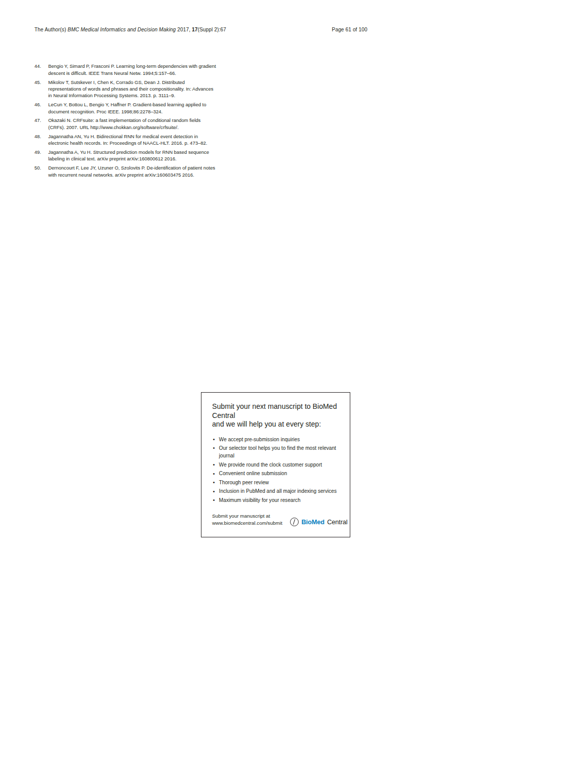The Author(s) BMC Medical Informatics and Decision Making 2017, 17(Suppl 2):67
Page 61 of 100
44. Bengio Y, Simard P, Frasconi P. Learning long-term dependencies with gradient descent is difficult. IEEE Trans Neural Netw. 1994;5:157–66.
45. Mikolov T, Sutskever I, Chen K, Corrado GS, Dean J. Distributed representations of words and phrases and their compositionality. In: Advances in Neural Information Processing Systems. 2013. p. 3111–9.
46. LeCun Y, Bottou L, Bengio Y, Haffner P. Gradient-based learning applied to document recognition. Proc IEEE. 1998;86:2278–324.
47. Okazaki N. CRFsuite: a fast implementation of conditional random fields (CRFs). 2007. URL http://www.chokkan.org/software/crfsuite/.
48. Jagannatha AN, Yu H. Bidirectional RNN for medical event detection in electronic health records. In: Proceedings of NAACL-HLT. 2016. p. 473–82.
49. Jagannatha A, Yu H. Structured prediction models for RNN based sequence labeling in clinical text. arXiv preprint arXiv:160800612 2016.
50. Dernoncourt F, Lee JY, Uzuner O, Szolovits P. De-identification of patient notes with recurrent neural networks. arXiv preprint arXiv:160603475 2016.
Submit your next manuscript to BioMed Central
and we will help you at every step:
We accept pre-submission inquiries
Our selector tool helps you to find the most relevant journal
We provide round the clock customer support
Convenient online submission
Thorough peer review
Inclusion in PubMed and all major indexing services
Maximum visibility for your research
Submit your manuscript at
www.biomedcentral.com/submit
BioMed Central